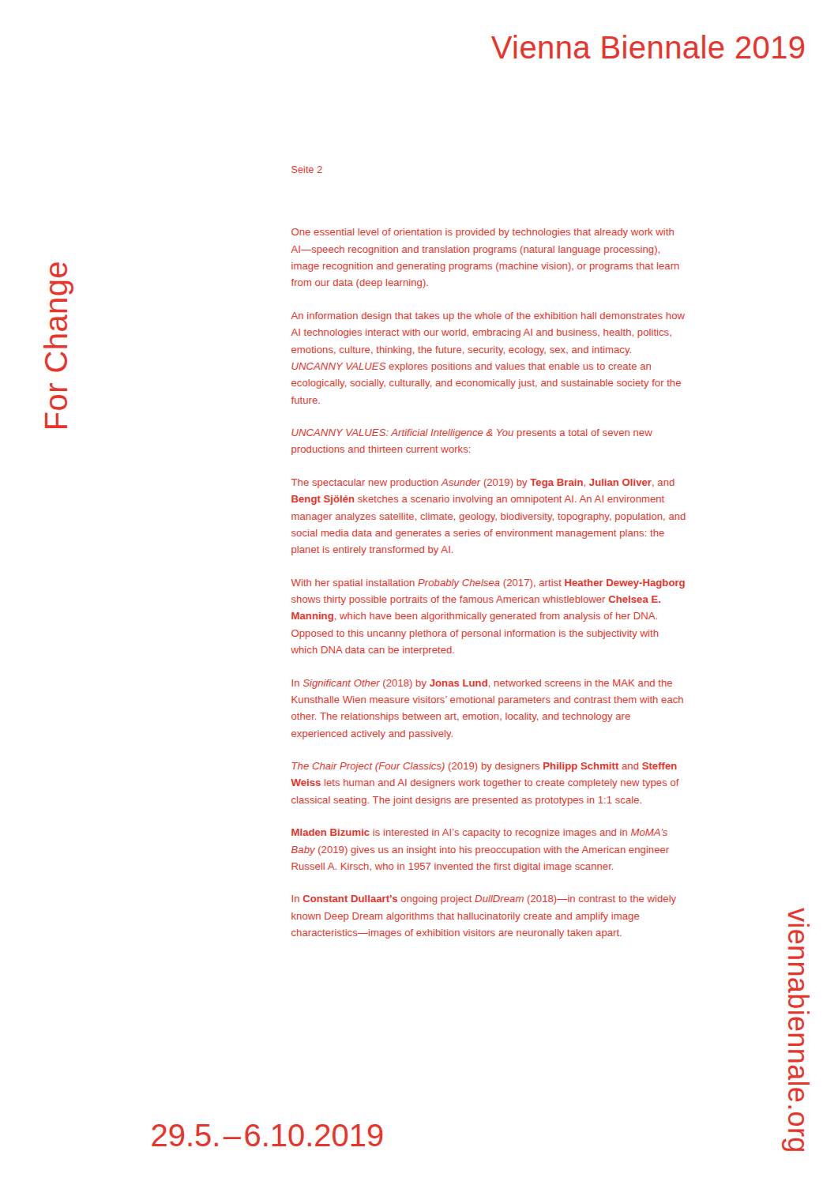Vienna Biennale 2019
For Change
viennabiennale.org
29.5. – 6.10.2019
Seite 2
One essential level of orientation is provided by technologies that already work with AI—speech recognition and translation programs (natural language processing), image recognition and generating programs (machine vision), or programs that learn from our data (deep learning).
An information design that takes up the whole of the exhibition hall demonstrates how AI technologies interact with our world, embracing AI and business, health, politics, emotions, culture, thinking, the future, security, ecology, sex, and intimacy. UNCANNY VALUES explores positions and values that enable us to create an ecologically, socially, culturally, and economically just, and sustainable society for the future.
UNCANNY VALUES: Artificial Intelligence & You presents a total of seven new productions and thirteen current works:
The spectacular new production Asunder (2019) by Tega Brain, Julian Oliver, and Bengt Sjölén sketches a scenario involving an omnipotent AI. An AI environment manager analyzes satellite, climate, geology, biodiversity, topography, population, and social media data and generates a series of environment management plans: the planet is entirely transformed by AI.
With her spatial installation Probably Chelsea (2017), artist Heather Dewey-Hagborg shows thirty possible portraits of the famous American whistleblower Chelsea E. Manning, which have been algorithmically generated from analysis of her DNA. Opposed to this uncanny plethora of personal information is the subjectivity with which DNA data can be interpreted.
In Significant Other (2018) by Jonas Lund, networked screens in the MAK and the Kunsthalle Wien measure visitors’ emotional parameters and contrast them with each other. The relationships between art, emotion, locality, and technology are experienced actively and passively.
The Chair Project (Four Classics) (2019) by designers Philipp Schmitt and Steffen Weiss lets human and AI designers work together to create completely new types of classical seating. The joint designs are presented as prototypes in 1:1 scale.
Mladen Bizumic is interested in AI’s capacity to recognize images and in MoMA’s Baby (2019) gives us an insight into his preoccupation with the American engineer Russell A. Kirsch, who in 1957 invented the first digital image scanner.
In Constant Dullaart’s ongoing project DullDream (2018)—in contrast to the widely known Deep Dream algorithms that hallucinatorily create and amplify image characteristics—images of exhibition visitors are neuronally taken apart.